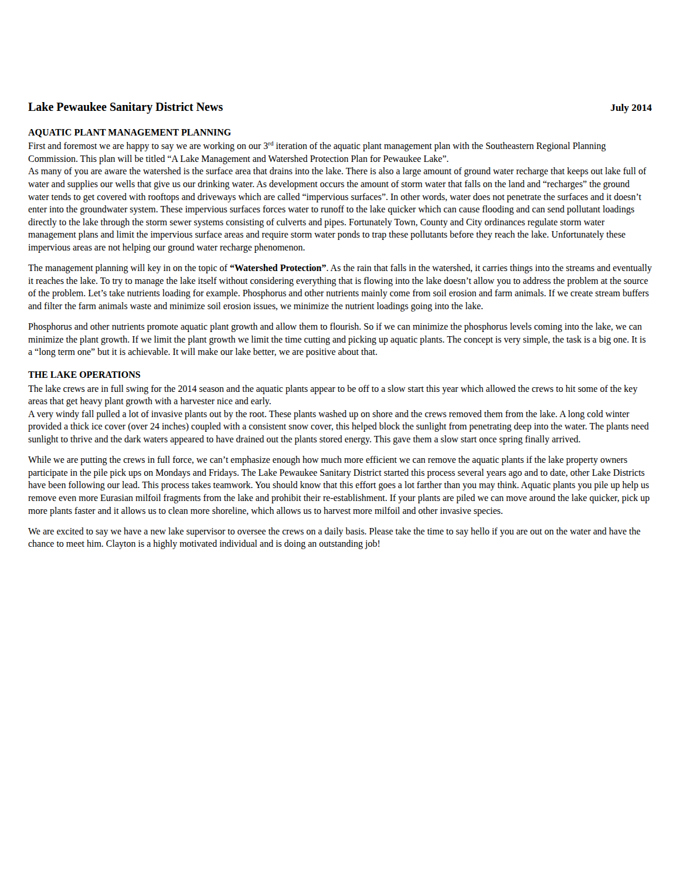Lake Pewaukee Sanitary District News
July 2014
Aquatic Plant Management Planning
First and foremost we are happy to say we are working on our 3rd iteration of the aquatic plant management plan with the Southeastern Regional Planning Commission. This plan will be titled “A Lake Management and Watershed Protection Plan for Pewaukee Lake”.
As many of you are aware the watershed is the surface area that drains into the lake. There is also a large amount of ground water recharge that keeps out lake full of water and supplies our wells that give us our drinking water. As development occurs the amount of storm water that falls on the land and “recharges” the ground water tends to get covered with rooftops and driveways which are called “impervious surfaces”. In other words, water does not penetrate the surfaces and it doesn’t enter into the groundwater system. These impervious surfaces forces water to runoff to the lake quicker which can cause flooding and can send pollutant loadings directly to the lake through the storm sewer systems consisting of culverts and pipes. Fortunately Town, County and City ordinances regulate storm water management plans and limit the impervious surface areas and require storm water ponds to trap these pollutants before they reach the lake. Unfortunately these impervious areas are not helping our ground water recharge phenomenon.
The management planning will key in on the topic of “Watershed Protection”. As the rain that falls in the watershed, it carries things into the streams and eventually it reaches the lake. To try to manage the lake itself without considering everything that is flowing into the lake doesn’t allow you to address the problem at the source of the problem. Let’s take nutrients loading for example. Phosphorus and other nutrients mainly come from soil erosion and farm animals. If we create stream buffers and filter the farm animals waste and minimize soil erosion issues, we minimize the nutrient loadings going into the lake.
Phosphorus and other nutrients promote aquatic plant growth and allow them to flourish. So if we can minimize the phosphorus levels coming into the lake, we can minimize the plant growth. If we limit the plant growth we limit the time cutting and picking up aquatic plants. The concept is very simple, the task is a big one. It is a “long term one” but it is achievable. It will make our lake better, we are positive about that.
The Lake Operations
The lake crews are in full swing for the 2014 season and the aquatic plants appear to be off to a slow start this year which allowed the crews to hit some of the key areas that get heavy plant growth with a harvester nice and early.
A very windy fall pulled a lot of invasive plants out by the root. These plants washed up on shore and the crews removed them from the lake. A long cold winter provided a thick ice cover (over 24 inches) coupled with a consistent snow cover, this helped block the sunlight from penetrating deep into the water. The plants need sunlight to thrive and the dark waters appeared to have drained out the plants stored energy. This gave them a slow start once spring finally arrived.
While we are putting the crews in full force, we can’t emphasize enough how much more efficient we can remove the aquatic plants if the lake property owners participate in the pile pick ups on Mondays and Fridays. The Lake Pewaukee Sanitary District started this process several years ago and to date, other Lake Districts have been following our lead. This process takes teamwork. You should know that this effort goes a lot farther than you may think. Aquatic plants you pile up help us remove even more Eurasian milfoil fragments from the lake and prohibit their re-establishment. If your plants are piled we can move around the lake quicker, pick up more plants faster and it allows us to clean more shoreline, which allows us to harvest more milfoil and other invasive species.
We are excited to say we have a new lake supervisor to oversee the crews on a daily basis. Please take the time to say hello if you are out on the water and have the chance to meet him. Clayton is a highly motivated individual and is doing an outstanding job!